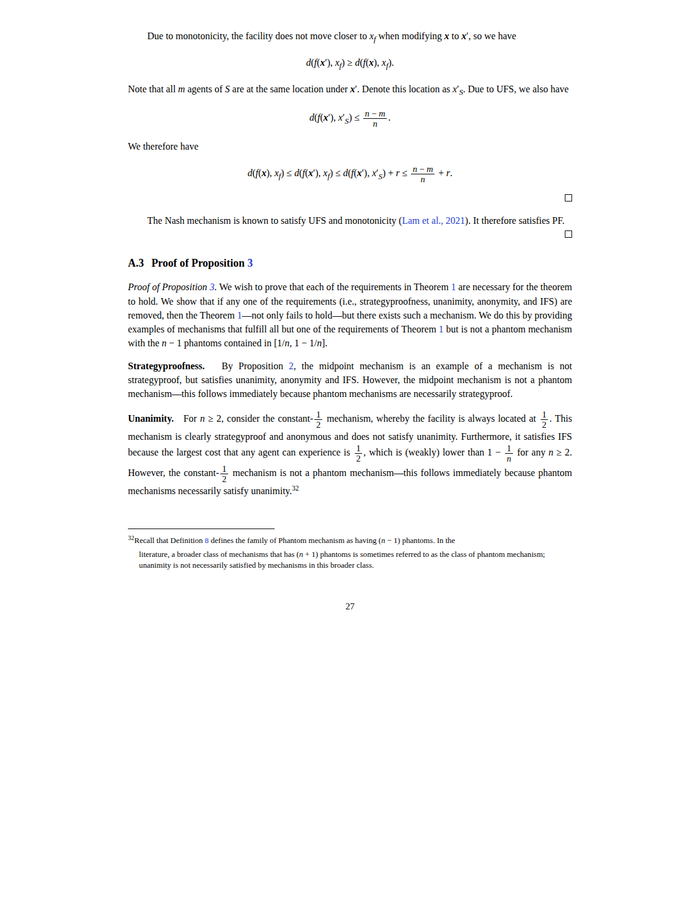Due to monotonicity, the facility does not move closer to xf when modifying x to x′, so we have
d(f(x′), xf) ≥ d(f(x), xf).
Note that all m agents of S are at the same location under x′. Denote this location as x′S. Due to UFS, we also have
d(f(x′), x′S) ≤ n − m n.
We therefore have
d(f(x), xf) ≤ d(f(x′), xf) ≤ d(f(x′), x′S) + r ≤ n − m n + r.
The Nash mechanism is known to satisfy UFS and monotonicity (Lam et al., 2021). It therefore satisfies PF.
A.3 Proof of Proposition 3
Proof of Proposition 3. We wish to prove that each of the requirements in Theorem 1 are necessary for the theorem to hold. We show that if any one of the requirements (i.e., strategyproofness, unanimity, anonymity, and IFS) are removed, then the Theorem 1—not only fails to hold—but there exists such a mechanism. We do this by providing examples of mechanisms that fulfill all but one of the requirements of Theorem 1 but is not a phantom mechanism with the n − 1 phantoms contained in [1/n, 1 − 1/n].
Strategyproofness. By Proposition 2, the midpoint mechanism is an example of a mechanism is not strategyproof, but satisfies unanimity, anonymity and IFS. However, the midpoint mechanism is not a phantom mechanism—this follows immediately because phantom mechanisms are necessarily strategyproof.
Unanimity. For n ≥ 2, consider the constant-12 mechanism, whereby the facility is always located at 12. This mechanism is clearly strategyproof and anonymous and does not satisfy unanimity. Furthermore, it satisfies IFS because the largest cost that any agent can experience is 12, which is (weakly) lower than 1 − 1 n for any n ≥ 2. However, the constant-12 mechanism is not a phantom mechanism—this follows immediately because phantom mechanisms necessarily satisfy unanimity.32
32 Recall that Definition 8 defines the family of Phantom mechanism as having (n − 1) phantoms. In the
literature, a broader class of mechanisms that has (n + 1) phantoms is sometimes referred to as the class of phantom mechanism; unanimity is not necessarily satisfied by mechanisms in this broader class.
27